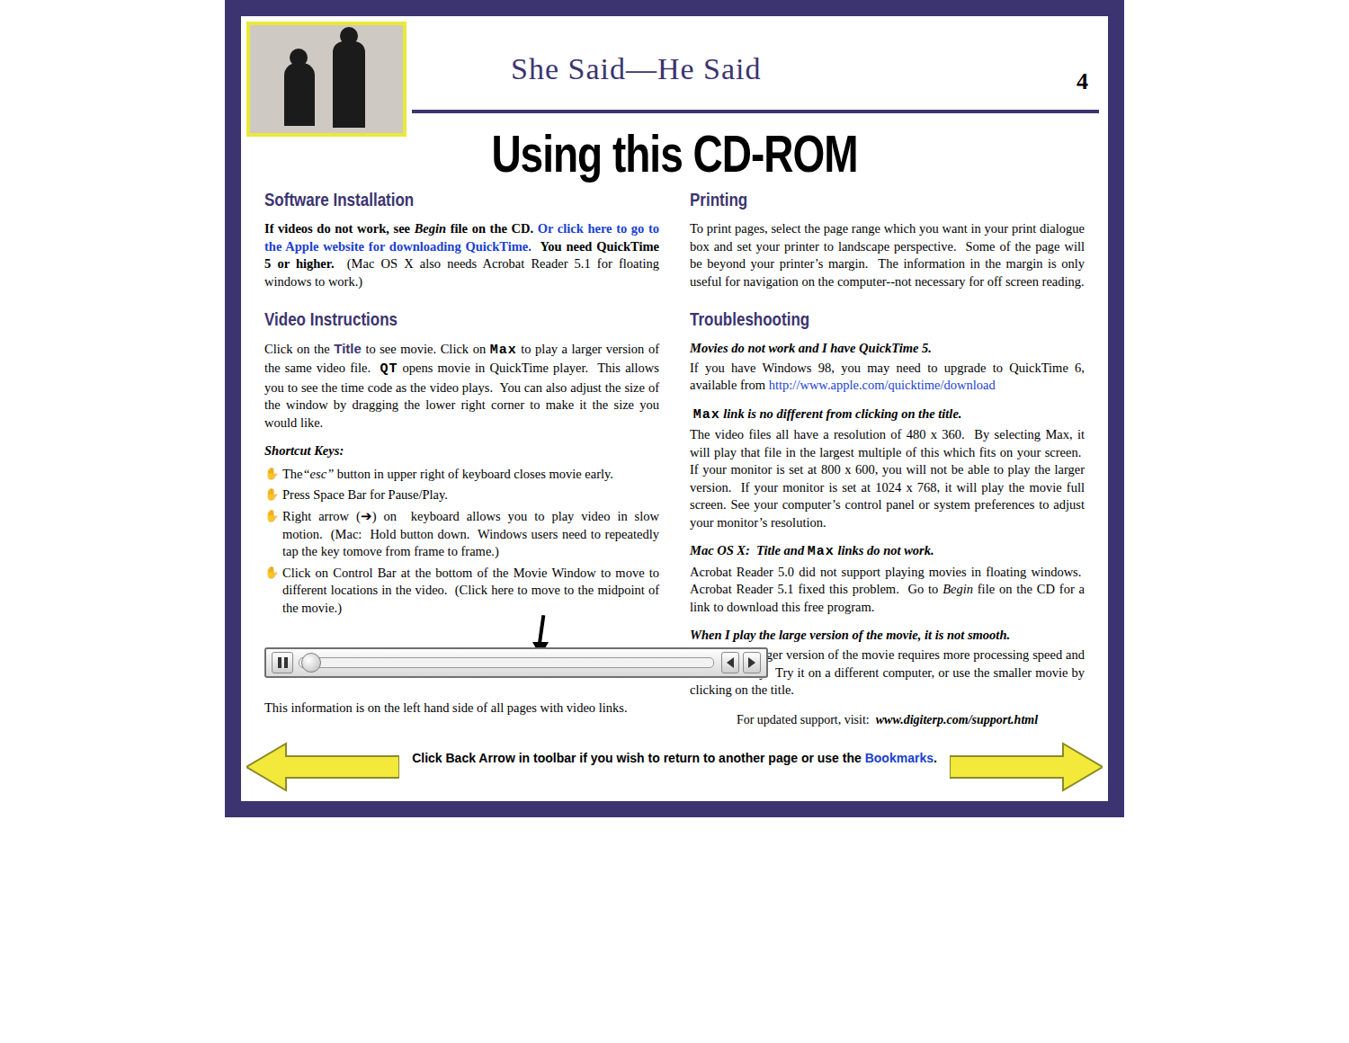She Said—He Said
4
Using this CD-ROM
Software Installation
If videos do not work, see Begin file on the CD. Or click here to go to the Apple website for downloading QuickTime. You need QuickTime 5 or higher. (Mac OS X also needs Acrobat Reader 5.1 for floating windows to work.)
Video Instructions
Click on the Title to see movie. Click on Max to play a larger version of the same video file. QT opens movie in QuickTime player. This allows you to see the time code as the video plays. You can also adjust the size of the window by dragging the lower right corner to make it the size you would like.
Shortcut Keys:
The“esc” button in upper right of keyboard closes movie early.
Press Space Bar for Pause/Play.
Right arrow (➔) on keyboard allows you to play video in slow motion. (Mac: Hold button down. Windows users need to repeatedly tap the key tomove from frame to frame.)
Click on Control Bar at the bottom of the Movie Window to move to different locations in the video. (Click here to move to the midpoint of the movie.)
This information is on the left hand side of all pages with video links.
Printing
To print pages, select the page range which you want in your print dialogue box and set your printer to landscape perspective. Some of the page will be beyond your printer’s margin. The information in the margin is only useful for navigation on the computer--not necessary for off screen reading.
Troubleshooting
Movies do not work and I have QuickTime 5.
If you have Windows 98, you may need to upgrade to QuickTime 6, available from http://www.apple.com/quicktime/download
Max link is no different from clicking on the title.
The video files all have a resolution of 480 x 360. By selecting Max, it will play that file in the largest multiple of this which fits on your screen. If your monitor is set at 800 x 600, you will not be able to play the larger version. If your monitor is set at 1024 x 768, it will play the movie full screen. See your computer’s control panel or system preferences to adjust your monitor’s resolution.
Mac OS X: Title and Max links do not work.
Acrobat Reader 5.0 did not support playing movies in floating windows. Acrobat Reader 5.1 fixed this problem. Go to Begin file on the CD for a link to download this free program.
When I play the large version of the movie, it is not smooth.
Playing the larger version of the movie requires more processing speed and video memory. Try it on a different computer, or use the smaller movie by clicking on the title.
For updated support, visit: www.digiterp.com/support.html
Click Back Arrow in toolbar if you wish to return to another page or use the Bookmarks.